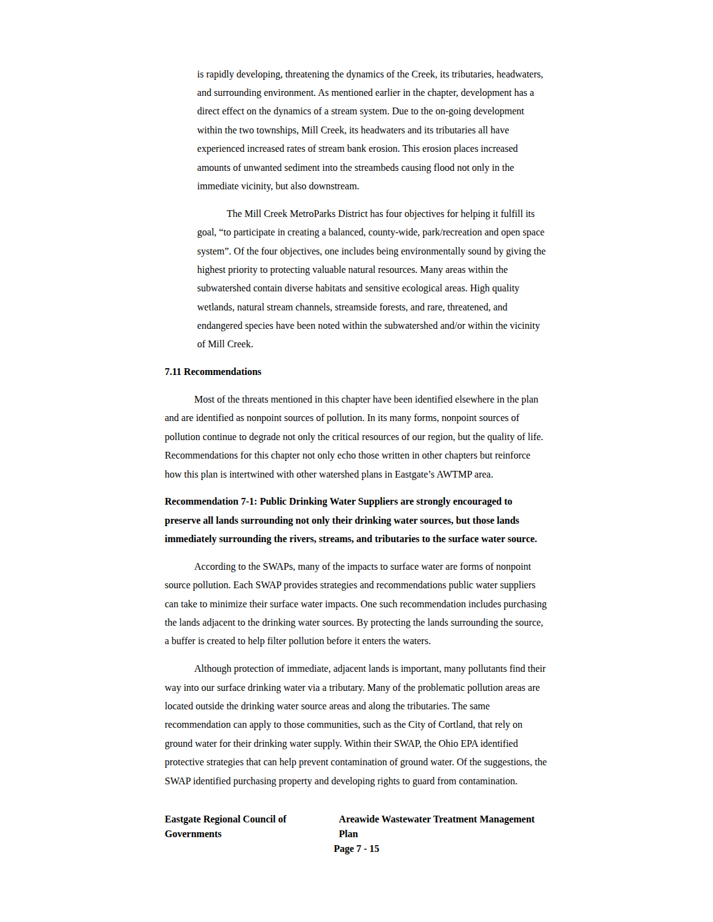is rapidly developing, threatening the dynamics of the Creek, its tributaries, headwaters, and surrounding environment. As mentioned earlier in the chapter, development has a direct effect on the dynamics of a stream system. Due to the on-going development within the two townships, Mill Creek, its headwaters and its tributaries all have experienced increased rates of stream bank erosion. This erosion places increased amounts of unwanted sediment into the streambeds causing flood not only in the immediate vicinity, but also downstream.
The Mill Creek MetroParks District has four objectives for helping it fulfill its goal, “to participate in creating a balanced, county-wide, park/recreation and open space system”. Of the four objectives, one includes being environmentally sound by giving the highest priority to protecting valuable natural resources. Many areas within the subwatershed contain diverse habitats and sensitive ecological areas. High quality wetlands, natural stream channels, streamside forests, and rare, threatened, and endangered species have been noted within the subwatershed and/or within the vicinity of Mill Creek.
7.11 Recommendations
Most of the threats mentioned in this chapter have been identified elsewhere in the plan and are identified as nonpoint sources of pollution. In its many forms, nonpoint sources of pollution continue to degrade not only the critical resources of our region, but the quality of life. Recommendations for this chapter not only echo those written in other chapters but reinforce how this plan is intertwined with other watershed plans in Eastgate’s AWTMP area.
Recommendation 7-1: Public Drinking Water Suppliers are strongly encouraged to preserve all lands surrounding not only their drinking water sources, but those lands immediately surrounding the rivers, streams, and tributaries to the surface water source.
According to the SWAPs, many of the impacts to surface water are forms of nonpoint source pollution. Each SWAP provides strategies and recommendations public water suppliers can take to minimize their surface water impacts. One such recommendation includes purchasing the lands adjacent to the drinking water sources. By protecting the lands surrounding the source, a buffer is created to help filter pollution before it enters the waters.
Although protection of immediate, adjacent lands is important, many pollutants find their way into our surface drinking water via a tributary. Many of the problematic pollution areas are located outside the drinking water source areas and along the tributaries. The same recommendation can apply to those communities, such as the City of Cortland, that rely on ground water for their drinking water supply. Within their SWAP, the Ohio EPA identified protective strategies that can help prevent contamination of ground water. Of the suggestions, the SWAP identified purchasing property and developing rights to guard from contamination.
Eastgate Regional Council of Governments Areawide Wastewater Treatment Management Plan
Page 7 - 15